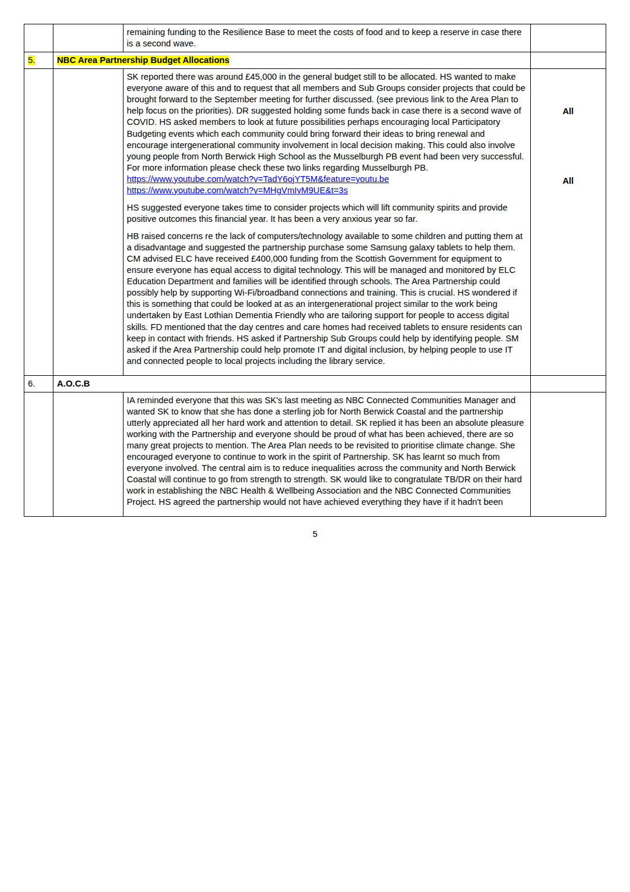| | | remaining funding to the Resilience Base to meet the costs of food and to keep a reserve in case there is a second wave. | |
| 5. | NBC Area Partnership Budget Allocations | |
| | | SK reported there was around £45,000 in the general budget still to be allocated. HS wanted to make everyone aware of this and to request that all members and Sub Groups consider projects that could be brought forward to the September meeting for further discussed. (see previous link to the Area Plan to help focus on the priorities). DR suggested holding some funds back in case there is a second wave of COVID. HS asked members to look at future possibilities perhaps encouraging local Participatory Budgeting events which each community could bring forward their ideas to bring renewal and encourage intergenerational community involvement in local decision making. This could also involve young people from North Berwick High School as the Musselburgh PB event had been very successful. For more information please check these two links regarding Musselburgh PB. https://www.youtube.com/watch?v=TadY6ojYT5M&feature=youtu.be https://www.youtube.com/watch?v=MHgVmIyM9UE&t=3s HS suggested everyone takes time to consider projects which will lift community spirits and provide positive outcomes this financial year. It has been a very anxious year so far. HB raised concerns re the lack of computers/technology available to some children and putting them at a disadvantage and suggested the partnership purchase some Samsung galaxy tablets to help them. CM advised ELC have received £400,000 funding from the Scottish Government for equipment to ensure everyone has equal access to digital technology. This will be managed and monitored by ELC Education Department and families will be identified through schools. The Area Partnership could possibly help by supporting Wi-Fi/broadband connections and training. This is crucial. HS wondered if this is something that could be looked at as an intergenerational project similar to the work being undertaken by East Lothian Dementia Friendly who are tailoring support for people to access digital skills. FD mentioned that the day centres and care homes had received tablets to ensure residents can keep in contact with friends. HS asked if Partnership Sub Groups could help by identifying people. SM asked if the Area Partnership could help promote IT and digital inclusion, by helping people to use IT and connected people to local projects including the library service. | All All |
| 6. | A.O.C.B | |
| | | IA reminded everyone that this was SK's last meeting as NBC Connected Communities Manager and wanted SK to know that she has done a sterling job for North Berwick Coastal and the partnership utterly appreciated all her hard work and attention to detail. SK replied it has been an absolute pleasure working with the Partnership and everyone should be proud of what has been achieved, there are so many great projects to mention. The Area Plan needs to be revisited to prioritise climate change. She encouraged everyone to continue to work in the spirit of Partnership. SK has learnt so much from everyone involved. The central aim is to reduce inequalities across the community and North Berwick Coastal will continue to go from strength to strength. SK would like to congratulate TB/DR on their hard work in establishing the NBC Health & Wellbeing Association and the NBC Connected Communities Project. HS agreed the partnership would not have achieved everything they have if it hadn't been | |
5